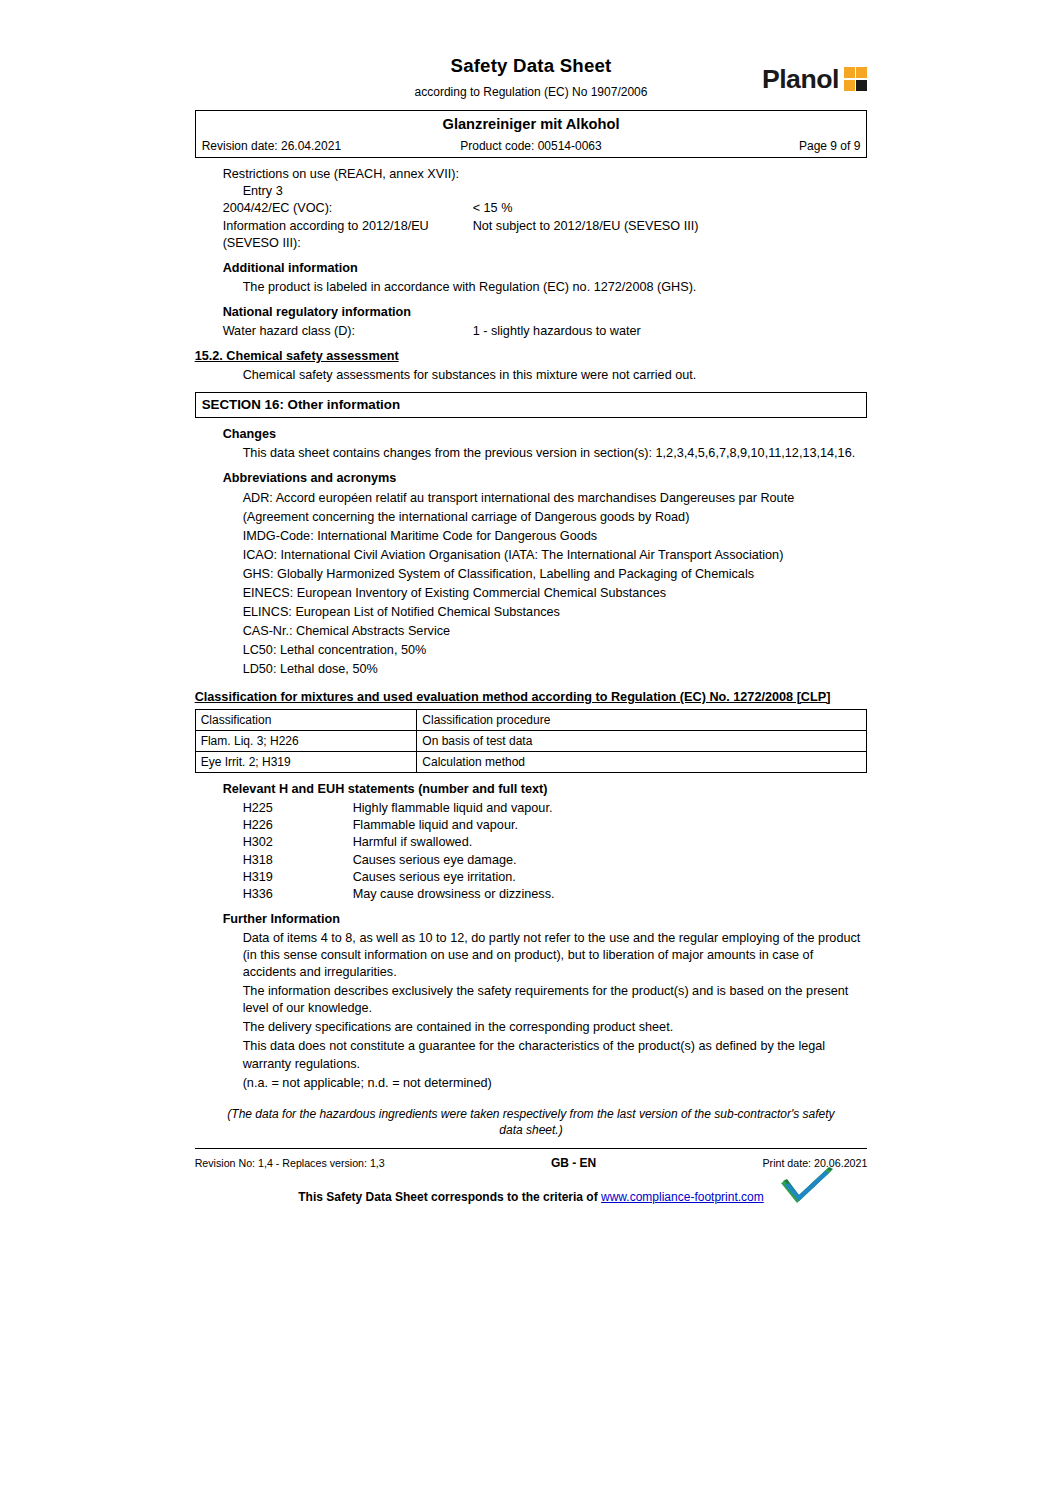Safety Data Sheet
according to Regulation (EC) No 1907/2006
Planol
Glanzreiniger mit Alkohol
Revision date: 26.04.2021
Product code: 00514-0063
Page 9 of 9
Restrictions on use (REACH, annex XVII):
Entry 3
2004/42/EC (VOC):
< 15 %
Information according to 2012/18/EU
(SEVESO III):
Not subject to 2012/18/EU (SEVESO III)
Additional information
The product is labeled in accordance with Regulation (EC) no. 1272/2008 (GHS).
National regulatory information
Water hazard class (D):
1 - slightly hazardous to water
15.2. Chemical safety assessment
Chemical safety assessments for substances in this mixture were not carried out.
SECTION 16: Other information
Changes
This data sheet contains changes from the previous version in section(s): 1,2,3,4,5,6,7,8,9,10,11,12,13,14,16.
Abbreviations and acronyms
ADR: Accord européen relatif au transport international des marchandises Dangereuses par Route
(Agreement concerning the international carriage of Dangerous goods by Road)
IMDG-Code: International Maritime Code for Dangerous Goods
ICAO: International Civil Aviation Organisation (IATA: The International Air Transport Association)
GHS: Globally Harmonized System of Classification, Labelling and Packaging of Chemicals
EINECS: European Inventory of Existing Commercial Chemical Substances
ELINCS: European List of Notified Chemical Substances
CAS-Nr.: Chemical Abstracts Service
LC50: Lethal concentration, 50%
LD50: Lethal dose, 50%
Classification for mixtures and used evaluation method according to Regulation (EC) No. 1272/2008 [CLP]
| Classification | Classification procedure |
| --- | --- |
| Flam. Liq. 3; H226 | On basis of test data |
| Eye Irrit. 2; H319 | Calculation method |
Relevant H and EUH statements (number and full text)
H225
Highly flammable liquid and vapour.
H226
Flammable liquid and vapour.
H302
Harmful if swallowed.
H318
Causes serious eye damage.
H319
Causes serious eye irritation.
H336
May cause drowsiness or dizziness.
Further Information
Data of items 4 to 8, as well as 10 to 12, do partly not refer to the use and the regular employing of the product (in this sense consult information on use and on product), but to liberation of major amounts in case of accidents and irregularities.
The information describes exclusively the safety requirements for the product(s) and is based on the present level of our knowledge.
The delivery specifications are contained in the corresponding product sheet.
This data does not constitute a guarantee for the characteristics of the product(s) as defined by the legal warranty regulations.
(n.a. = not applicable; n.d. = not determined)
(The data for the hazardous ingredients were taken respectively from the last version of the sub-contractor's safety data sheet.)
Revision No: 1,4 - Replaces version: 1,3
GB - EN
Print date: 20.06.2021
This Safety Data Sheet corresponds to the criteria of www.compliance-footprint.com